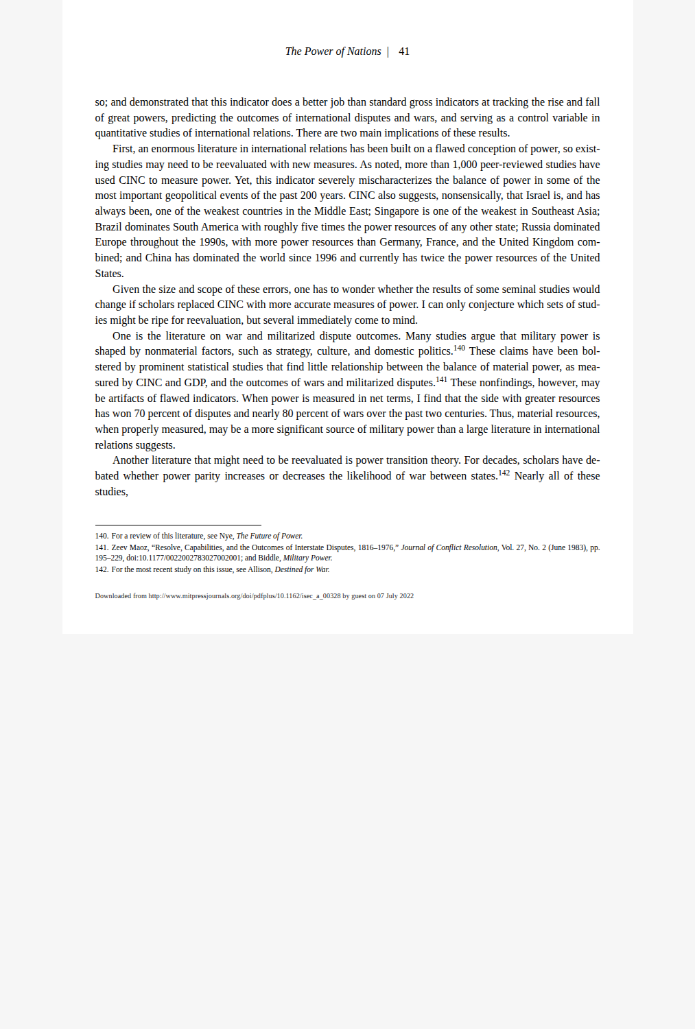The Power of Nations|41
so; and demonstrated that this indicator does a better job than standard gross indicators at tracking the rise and fall of great powers, predicting the outcomes of international disputes and wars, and serving as a control variable in quantitative studies of international relations. There are two main implications of these results.
First, an enormous literature in international relations has been built on a flawed conception of power, so existing studies may need to be reevaluated with new measures. As noted, more than 1,000 peer-reviewed studies have used CINC to measure power. Yet, this indicator severely mischaracterizes the balance of power in some of the most important geopolitical events of the past 200 years. CINC also suggests, nonsensically, that Israel is, and has always been, one of the weakest countries in the Middle East; Singapore is one of the weakest in Southeast Asia; Brazil dominates South America with roughly five times the power resources of any other state; Russia dominated Europe throughout the 1990s, with more power resources than Germany, France, and the United Kingdom combined; and China has dominated the world since 1996 and currently has twice the power resources of the United States.
Given the size and scope of these errors, one has to wonder whether the results of some seminal studies would change if scholars replaced CINC with more accurate measures of power. I can only conjecture which sets of studies might be ripe for reevaluation, but several immediately come to mind.
One is the literature on war and militarized dispute outcomes. Many studies argue that military power is shaped by nonmaterial factors, such as strategy, culture, and domestic politics.140 These claims have been bolstered by prominent statistical studies that find little relationship between the balance of material power, as measured by CINC and GDP, and the outcomes of wars and militarized disputes.141 These nonfindings, however, may be artifacts of flawed indicators. When power is measured in net terms, I find that the side with greater resources has won 70 percent of disputes and nearly 80 percent of wars over the past two centuries. Thus, material resources, when properly measured, may be a more significant source of military power than a large literature in international relations suggests.
Another literature that might need to be reevaluated is power transition theory. For decades, scholars have debated whether power parity increases or decreases the likelihood of war between states.142 Nearly all of these studies,
140. For a review of this literature, see Nye, The Future of Power.
141. Zeev Maoz, “Resolve, Capabilities, and the Outcomes of Interstate Disputes, 1816–1976,” Journal of Conflict Resolution, Vol. 27, No. 2 (June 1983), pp. 195–229, doi:10.1177/0022002783027002001; and Biddle, Military Power.
142. For the most recent study on this issue, see Allison, Destined for War.
Downloaded from http://www.mitpressjournals.org/doi/pdfplus/10.1162/isec_a_00328 by guest on 07 July 2022